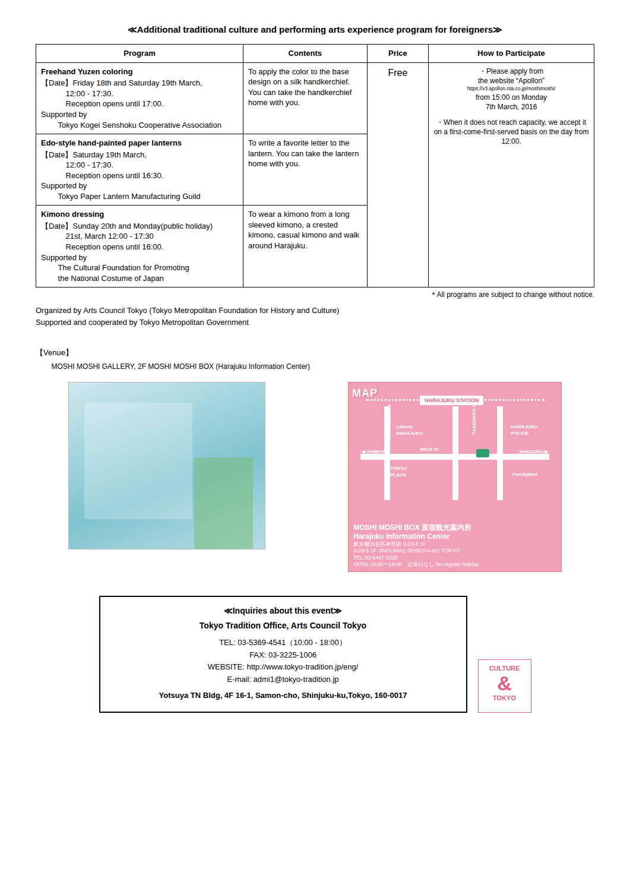≪Additional traditional culture and performing arts experience program for foreigners≫
| Program | Contents | Price | How to Participate |
| --- | --- | --- | --- |
| Freehand Yuzen coloring 【Date】Friday 18th and Saturday 19th March, 12:00 - 17:30. Reception opens until 17:00. Supported by Tokyo Kogei Senshoku Cooperative Association | To apply the color to the base design on a silk handkerchief. You can take the handkerchief home with you. | Free | ・Please apply from the website “Apollon” https://v3.apollon.nta.co.jp/moshimoshi/ from 15:00 on Monday 7th March, 2016 ・When it does not reach capacity, we accept it on a first-come-first-served basis on the day from 12:00. |
| Edo-style hand-painted paper lanterns 【Date】Saturday 19th March, 12:00 - 17:30. Reception opens until 16:30. Supported by Tokyo Paper Lantern Manufacturing Guild | To write a favorite letter to the lantern. You can take the lantern home with you. |
| Kimono dressing 【Date】Sunday 20th and Monday(public holiday) 21st, March 12:00 - 17:30 Reception opens until 16:00. Supported by The Cultural Foundation for Promoting the National Costume of Japan | To wear a kimono from a long sleeved kimono, a crested kimono, casual kimono and walk around Harajuku. |
＊All programs are subject to change without notice.
Organized by Arts Council Tokyo (Tokyo Metropolitan Foundation for History and Culture)
Supported and cooperated by Tokyo Metropolitan Government
【Venue】
MOSHI MOSHI GALLERY, 2F MOSHI MOSHI BOX (Harajuku Information Center)
MAP
HARAJUKU STATION
OMOTESANDO
TAKESHITA St
Laforet
HARAJUKU
HARAJUKU
POLICE
◀ SHIBUYA
SHINJUKU ▶
MEIJI St
TOKYU
PLAZA
FamilyMart
MOSHI MOSHI BOX 原宿観光案内所 Harajuku Information Center 東京都渋谷区神宮前 3-23-5 1F
3-23-5 1F JINGUMAE SHIBUYA-KU TOKYO
TEL 03-6447-2225
OPEN 10:00〜18:00　定休日なし No regular holiday
≪Inquiries about this event≫
Tokyo Tradition Office, Arts Council Tokyo
TEL: 03-5369-4541（10:00 - 18:00）
FAX: 03-3225-1006
WEBSITE: http://www.tokyo-tradition.jp/eng/
E-mail: admi1@tokyo-tradition.jp
Yotsuya TN Bldg, 4F 16-1, Samon-cho, Shinjuku-ku,Tokyo, 160-0017
CULTURE & TOKYO